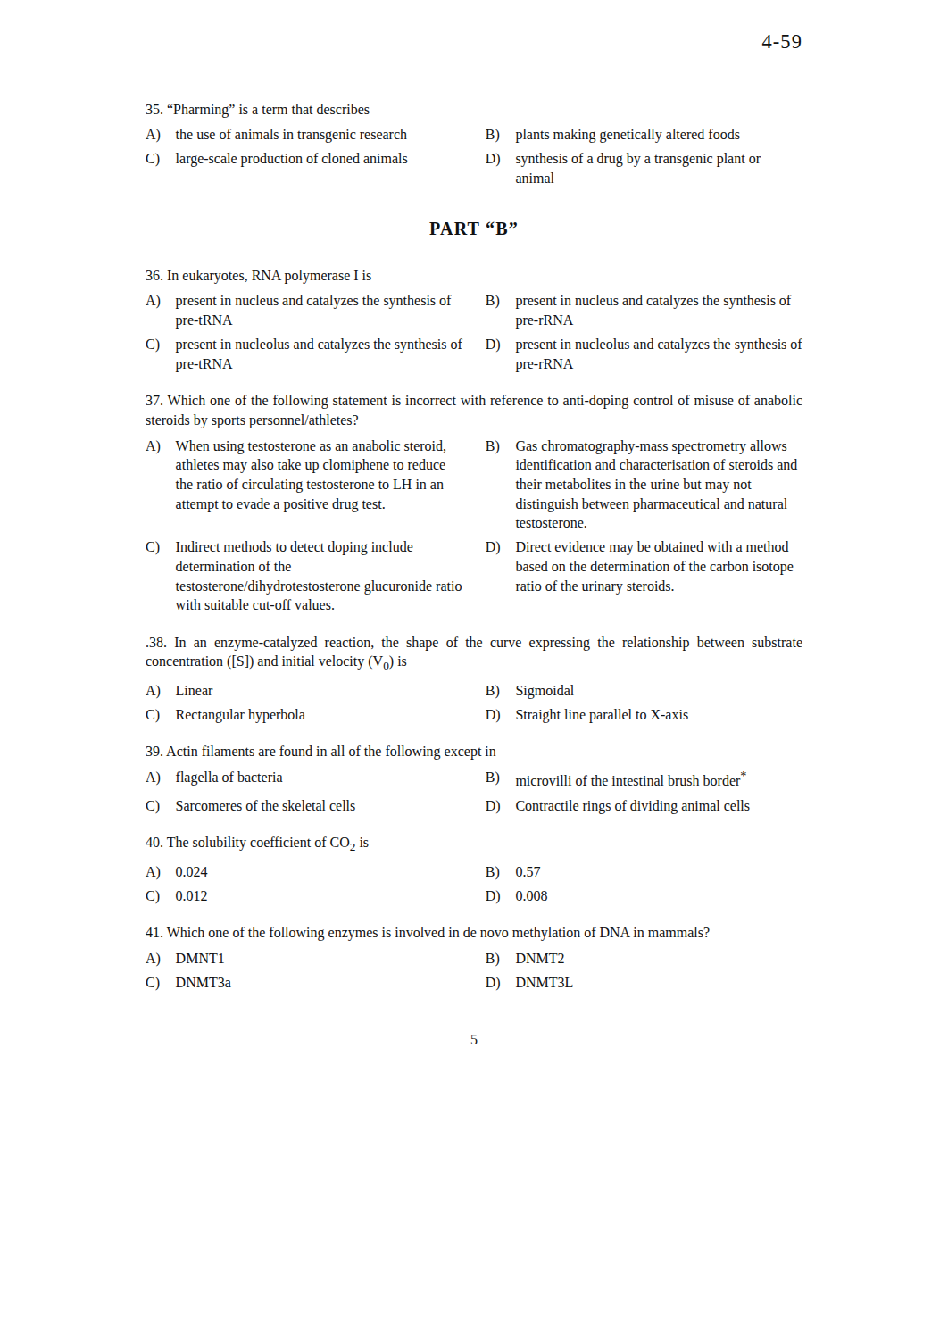4-59
35. “Pharming” is a term that describes
A) the use of animals in transgenic research
B) plants making genetically altered foods
C) large-scale production of cloned animals
D) synthesis of a drug by a transgenic plant or animal
PART “B”
36. In eukaryotes, RNA polymerase I is
A) present in nucleus and catalyzes the synthesis of pre-tRNA
B) present in nucleus and catalyzes the synthesis of pre-rRNA
C) present in nucleolus and catalyzes the synthesis of pre-tRNA
D) present in nucleolus and catalyzes the synthesis of pre-rRNA
37. Which one of the following statement is incorrect with reference to anti-doping control of misuse of anabolic steroids by sports personnel/athletes?
A) When using testosterone as an anabolic steroid, athletes may also take up clomiphene to reduce the ratio of circulating testosterone to LH in an attempt to evade a positive drug test.
B) Gas chromatography-mass spectrometry allows identification and characterisation of steroids and their metabolites in the urine but may not distinguish between pharmaceutical and natural testosterone.
C) Indirect methods to detect doping include determination of the testosterone/dihydrotestosterone glucuronide ratio with suitable cut-off values.
D) Direct evidence may be obtained with a method based on the determination of the carbon isotope ratio of the urinary steroids.
.38. In an enzyme-catalyzed reaction, the shape of the curve expressing the relationship between substrate concentration ([S]) and initial velocity (V0) is
A) Linear
B) Sigmoidal
C) Rectangular hyperbola
D) Straight line parallel to X-axis
39. Actin filaments are found in all of the following except in
A) flagella of bacteria
B) microvilli of the intestinal brush border*
C) Sarcomeres of the skeletal cells
D) Contractile rings of dividing animal cells
40. The solubility coefficient of CO2 is
A) 0.024
B) 0.57
C) 0.012
D) 0.008
41. Which one of the following enzymes is involved in de novo methylation of DNA in mammals?
A) DMNT1
B) DNMT2
C) DNMT3a
D) DNMT3L
5